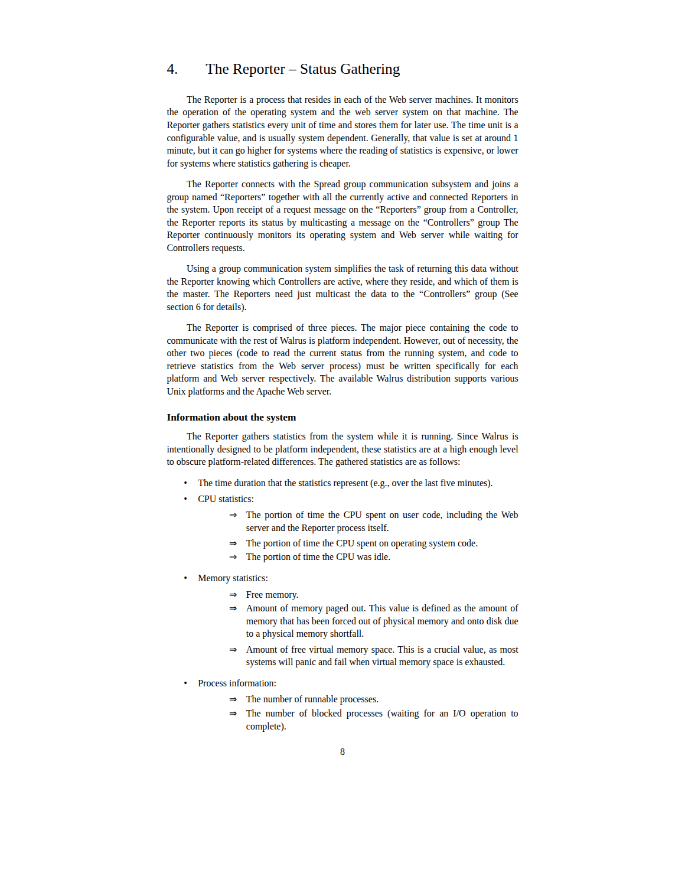4. The Reporter – Status Gathering
The Reporter is a process that resides in each of the Web server machines. It monitors the operation of the operating system and the web server system on that machine. The Reporter gathers statistics every unit of time and stores them for later use. The time unit is a configurable value, and is usually system dependent. Generally, that value is set at around 1 minute, but it can go higher for systems where the reading of statistics is expensive, or lower for systems where statistics gathering is cheaper.
The Reporter connects with the Spread group communication subsystem and joins a group named “Reporters” together with all the currently active and connected Reporters in the system. Upon receipt of a request message on the “Reporters” group from a Controller, the Reporter reports its status by multicasting a message on the “Controllers” group The Reporter continuously monitors its operating system and Web server while waiting for Controllers requests.
Using a group communication system simplifies the task of returning this data without the Reporter knowing which Controllers are active, where they reside, and which of them is the master. The Reporters need just multicast the data to the “Controllers” group (See section 6 for details).
The Reporter is comprised of three pieces. The major piece containing the code to communicate with the rest of Walrus is platform independent. However, out of necessity, the other two pieces (code to read the current status from the running system, and code to retrieve statistics from the Web server process) must be written specifically for each platform and Web server respectively. The available Walrus distribution supports various Unix platforms and the Apache Web server.
Information about the system
The Reporter gathers statistics from the system while it is running. Since Walrus is intentionally designed to be platform independent, these statistics are at a high enough level to obscure platform-related differences. The gathered statistics are as follows:
The time duration that the statistics represent (e.g., over the last five minutes).
CPU statistics:
The portion of time the CPU spent on user code, including the Web server and the Reporter process itself.
The portion of time the CPU spent on operating system code.
The portion of time the CPU was idle.
Memory statistics:
Free memory.
Amount of memory paged out. This value is defined as the amount of memory that has been forced out of physical memory and onto disk due to a physical memory shortfall.
Amount of free virtual memory space. This is a crucial value, as most systems will panic and fail when virtual memory space is exhausted.
Process information:
The number of runnable processes.
The number of blocked processes (waiting for an I/O operation to complete).
8